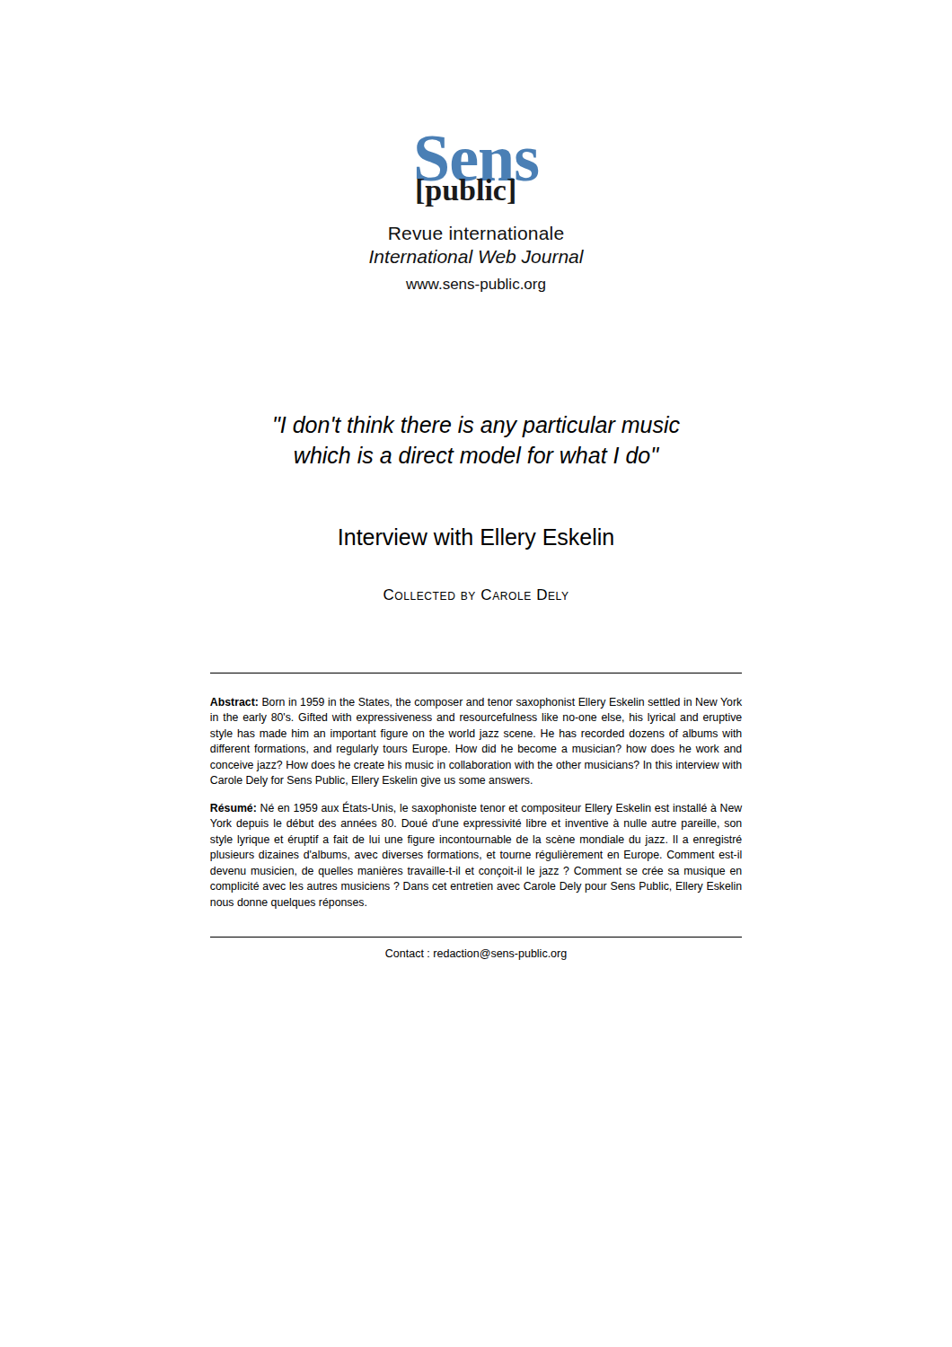Sens [public]
Revue internationale
International Web Journal
www.sens-public.org
"I don't think there is any particular music
which is a direct model for what I do"
Interview with Ellery Eskelin
Collected by Carole Dely
Abstract: Born in 1959 in the States, the composer and tenor saxophonist Ellery Eskelin settled in New York in the early 80's. Gifted with expressiveness and resourcefulness like no-one else, his lyrical and eruptive style has made him an important figure on the world jazz scene. He has recorded dozens of albums with different formations, and regularly tours Europe. How did he become a musician? how does he work and conceive jazz? How does he create his music in collaboration with the other musicians? In this interview with Carole Dely for Sens Public, Ellery Eskelin give us some answers.
Résumé: Né en 1959 aux États-Unis, le saxophoniste tenor et compositeur Ellery Eskelin est installé à New York depuis le début des années 80. Doué d'une expressivité libre et inventive à nulle autre pareille, son style lyrique et éruptif a fait de lui une figure incontournable de la scène mondiale du jazz. Il a enregistré plusieurs dizaines d'albums, avec diverses formations, et tourne régulièrement en Europe. Comment est-il devenu musicien, de quelles manières travaille-t-il et conçoit-il le jazz ? Comment se crée sa musique en complicité avec les autres musiciens ? Dans cet entretien avec Carole Dely pour Sens Public, Ellery Eskelin nous donne quelques réponses.
Contact : redaction@sens-public.org